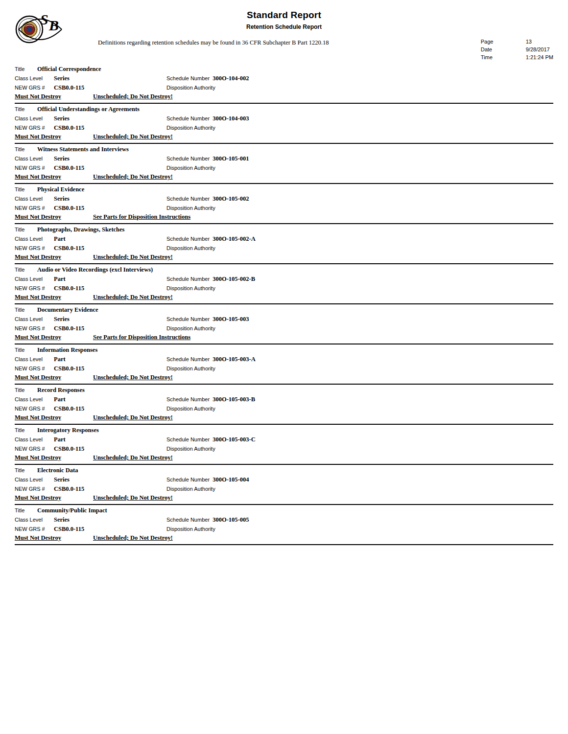S B
Standard Report
Retention Schedule Report
| Page | 13 |
| Date | 9/28/2017 |
| Time | 1:21:24 PM |
Definitions regarding retention schedules may be found in 36 CFR Subchapter B Part 1220.18
Title Official Correspondence
Class Level Series Schedule Number 300O-104-002
NEW GRS # CSB0.0-115 Disposition Authority
Must Not Destroy Unscheduled; Do Not Destroy!
Title Official Understandings or Agreements
Class Level Series Schedule Number 300O-104-003
NEW GRS # CSB0.0-115 Disposition Authority
Must Not Destroy Unscheduled; Do Not Destroy!
Title Witness Statements and Interviews
Class Level Series Schedule Number 300O-105-001
NEW GRS # CSB0.0-115 Disposition Authority
Must Not Destroy Unscheduled; Do Not Destroy!
Title Physical Evidence
Class Level Series Schedule Number 300O-105-002
NEW GRS # CSB0.0-115 Disposition Authority
Must Not Destroy See Parts for Disposition Instructions
Title Photographs, Drawings, Sketches
Class Level Part Schedule Number 300O-105-002-A
NEW GRS # CSB0.0-115 Disposition Authority
Must Not Destroy Unscheduled; Do Not Destroy!
Title Audio or Video Recordings (excl Interviews)
Class Level Part Schedule Number 300O-105-002-B
NEW GRS # CSB0.0-115 Disposition Authority
Must Not Destroy Unscheduled; Do Not Destroy!
Title Documentary Evidence
Class Level Series Schedule Number 300O-105-003
NEW GRS # CSB0.0-115 Disposition Authority
Must Not Destroy See Parts for Disposition Instructions
Title Information Responses
Class Level Part Schedule Number 300O-105-003-A
NEW GRS # CSB0.0-115 Disposition Authority
Must Not Destroy Unscheduled; Do Not Destroy!
Title Record Responses
Class Level Part Schedule Number 300O-105-003-B
NEW GRS # CSB0.0-115 Disposition Authority
Must Not Destroy Unscheduled; Do Not Destroy!
Title Interogatory Responses
Class Level Part Schedule Number 300O-105-003-C
NEW GRS # CSB0.0-115 Disposition Authority
Must Not Destroy Unscheduled; Do Not Destroy!
Title Electronic Data
Class Level Series Schedule Number 300O-105-004
NEW GRS # CSB0.0-115 Disposition Authority
Must Not Destroy Unscheduled; Do Not Destroy!
Title Community/Public Impact
Class Level Series Schedule Number 300O-105-005
NEW GRS # CSB0.0-115 Disposition Authority
Must Not Destroy Unscheduled; Do Not Destroy!